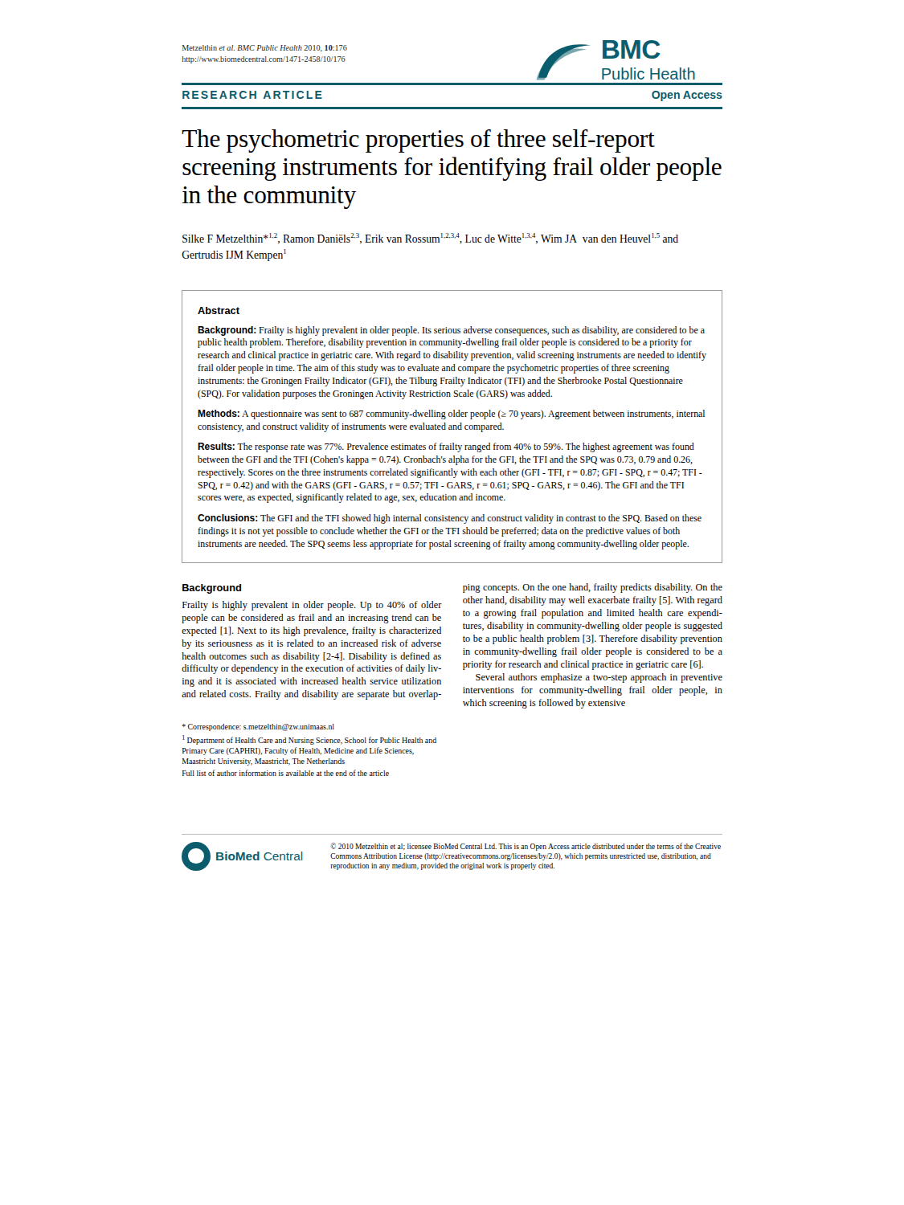Metzelthin et al. BMC Public Health 2010, 10:176
http://www.biomedcentral.com/1471-2458/10/176
BMC
Public Health
Research article
Open Access
The psychometric properties of three self-report screening instruments for identifying frail older people in the community
Silke F Metzelthin*1,2, Ramon Daniëls2,3, Erik van Rossum1,2,3,4, Luc de Witte1,3,4, Wim JA van den Heuvel1,5 and Gertrudis IJM Kempen1
Abstract
Background: Frailty is highly prevalent in older people. Its serious adverse consequences, such as disability, are considered to be a public health problem. Therefore, disability prevention in community-dwelling frail older people is considered to be a priority for research and clinical practice in geriatric care. With regard to disability prevention, valid screening instruments are needed to identify frail older people in time. The aim of this study was to evaluate and compare the psychometric properties of three screening instruments: the Groningen Frailty Indicator (GFI), the Tilburg Frailty Indicator (TFI) and the Sherbrooke Postal Questionnaire (SPQ). For validation purposes the Groningen Activity Restriction Scale (GARS) was added.
Methods: A questionnaire was sent to 687 community-dwelling older people (≥ 70 years). Agreement between instruments, internal consistency, and construct validity of instruments were evaluated and compared.
Results: The response rate was 77%. Prevalence estimates of frailty ranged from 40% to 59%. The highest agreement was found between the GFI and the TFI (Cohen's kappa = 0.74). Cronbach's alpha for the GFI, the TFI and the SPQ was 0.73, 0.79 and 0.26, respectively. Scores on the three instruments correlated significantly with each other (GFI - TFI, r = 0.87; GFI - SPQ, r = 0.47; TFI - SPQ, r = 0.42) and with the GARS (GFI - GARS, r = 0.57; TFI - GARS, r = 0.61; SPQ - GARS, r = 0.46). The GFI and the TFI scores were, as expected, significantly related to age, sex, education and income.
Conclusions: The GFI and the TFI showed high internal consistency and construct validity in contrast to the SPQ. Based on these findings it is not yet possible to conclude whether the GFI or the TFI should be preferred; data on the predictive values of both instruments are needed. The SPQ seems less appropriate for postal screening of frailty among community-dwelling older people.
Background
Frailty is highly prevalent in older people. Up to 40% of older people can be considered as frail and an increasing trend can be expected [1]. Next to its high prevalence, frailty is characterized by its seriousness as it is related to an increased risk of adverse health outcomes such as disability [2-4]. Disability is defined as difficulty or dependency in the execution of activities of daily living and it is associated with increased health service utilization and related costs. Frailty and disability are separate but overlapping concepts. On the one hand, frailty predicts disability. On the other hand, disability may well exacerbate frailty [5]. With regard to a growing frail population and limited health care expenditures, disability in community-dwelling older people is suggested to be a public health problem [3]. Therefore disability prevention in community-dwelling frail older people is considered to be a priority for research and clinical practice in geriatric care [6].
Several authors emphasize a two-step approach in preventive interventions for community-dwelling frail older people, in which screening is followed by extensive
* Correspondence: s.metzelthin@zw.unimaas.nl
1 Department of Health Care and Nursing Science, School for Public Health and Primary Care (CAPHRI), Faculty of Health, Medicine and Life Sciences, Maastricht University, Maastricht, The Netherlands
Full list of author information is available at the end of the article
BioMed Central
© 2010 Metzelthin et al; licensee BioMed Central Ltd. This is an Open Access article distributed under the terms of the Creative Commons Attribution License (http://creativecommons.org/licenses/by/2.0), which permits unrestricted use, distribution, and reproduction in any medium, provided the original work is properly cited.